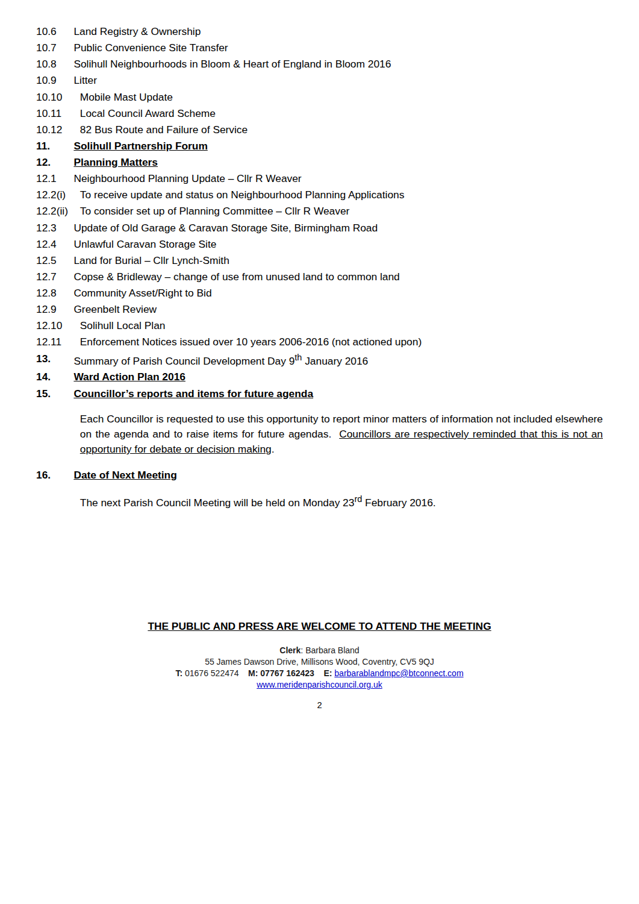10.6 Land Registry & Ownership
10.7 Public Convenience Site Transfer
10.8 Solihull Neighbourhoods in Bloom & Heart of England in Bloom 2016
10.9 Litter
10.10 Mobile Mast Update
10.11 Local Council Award Scheme
10.1282 Bus Route and Failure of Service
11. Solihull Partnership Forum
12. Planning Matters
12.1 Neighbourhood Planning Update – Cllr R Weaver
12.2(i) To receive update and status on Neighbourhood Planning Applications
12.2(ii) To consider set up of Planning Committee – Cllr R Weaver
12.3 Update of Old Garage & Caravan Storage Site, Birmingham Road
12.4 Unlawful Caravan Storage Site
12.5 Land for Burial – Cllr Lynch-Smith
12.7 Copse & Bridleway – change of use from unused land to common land
12.8 Community Asset/Right to Bid
12.9 Greenbelt Review
12.10 Solihull Local Plan
12.11 Enforcement Notices issued over 10 years 2006-2016 (not actioned upon)
13. Summary of Parish Council Development Day 9th January 2016
14. Ward Action Plan 2016
15. Councillor’s reports and items for future agenda
Each Councillor is requested to use this opportunity to report minor matters of information not included elsewhere on the agenda and to raise items for future agendas. Councillors are respectively reminded that this is not an opportunity for debate or decision making.
16. Date of Next Meeting
The next Parish Council Meeting will be held on Monday 23rd February 2016.
THE PUBLIC AND PRESS ARE WELCOME TO ATTEND THE MEETING
Clerk: Barbara Bland
55 James Dawson Drive, Millisons Wood, Coventry, CV5 9QJ
T: 01676 522474 M: 07767 162423 E: barbarablandmpc@btconnect.com
www.meridenparishcouncil.org.uk
2